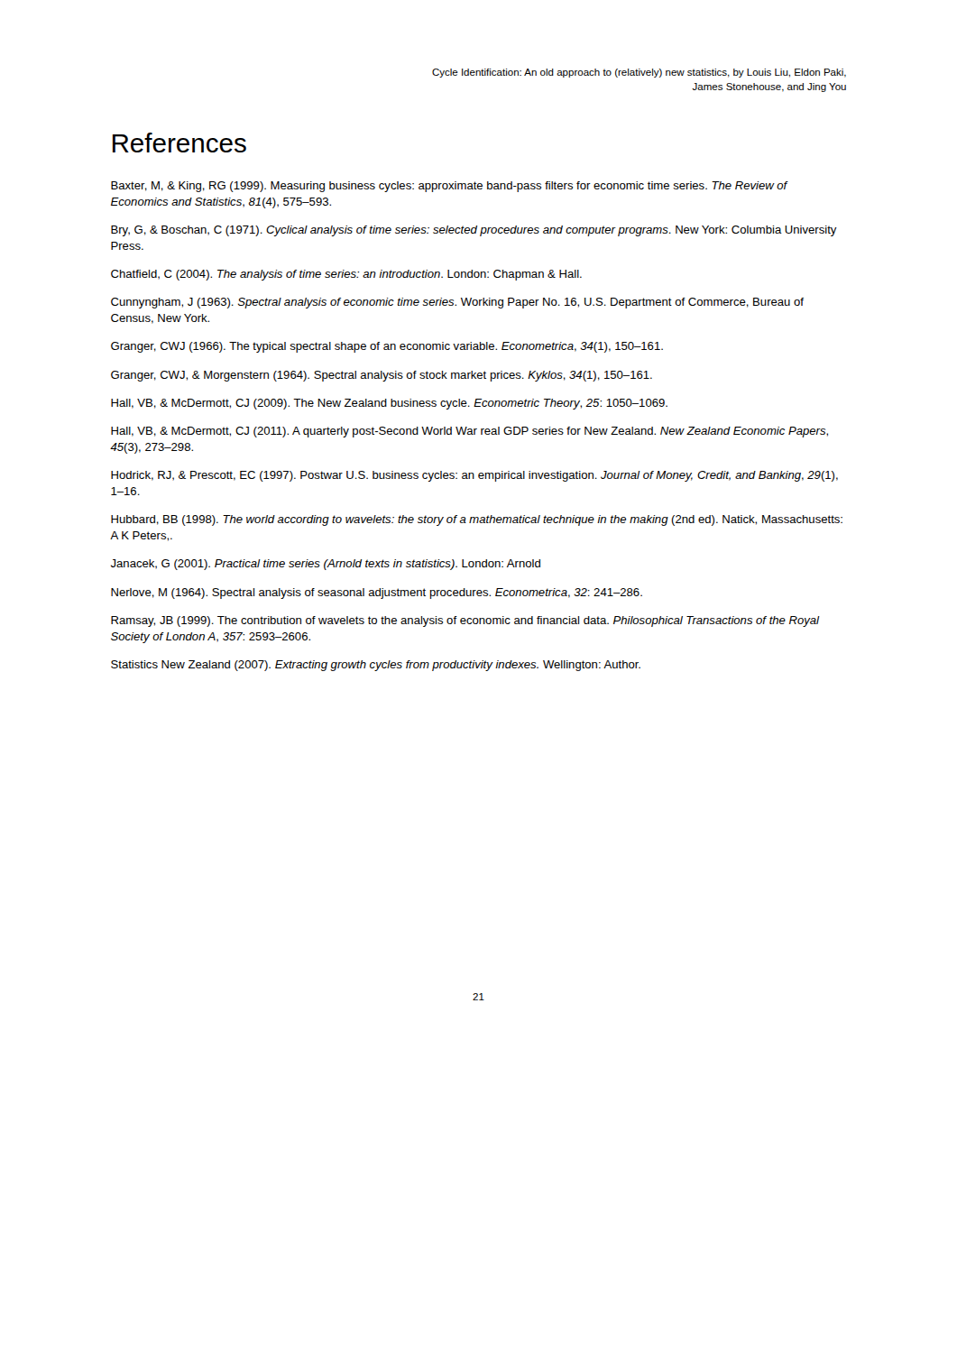Cycle Identification: An old approach to (relatively) new statistics, by Louis Liu, Eldon Paki,
James Stonehouse, and Jing You
References
Baxter, M, & King, RG (1999). Measuring business cycles: approximate band-pass filters for economic time series. The Review of Economics and Statistics, 81(4), 575–593.
Bry, G, & Boschan, C (1971). Cyclical analysis of time series: selected procedures and computer programs. New York: Columbia University Press.
Chatfield, C (2004). The analysis of time series: an introduction. London: Chapman & Hall.
Cunnyngham, J (1963). Spectral analysis of economic time series. Working Paper No. 16, U.S. Department of Commerce, Bureau of Census, New York.
Granger, CWJ (1966). The typical spectral shape of an economic variable. Econometrica, 34(1), 150–161.
Granger, CWJ, & Morgenstern (1964). Spectral analysis of stock market prices. Kyklos, 34(1), 150–161.
Hall, VB, & McDermott, CJ (2009). The New Zealand business cycle. Econometric Theory, 25: 1050–1069.
Hall, VB, & McDermott, CJ (2011). A quarterly post‑Second World War real GDP series for New Zealand. New Zealand Economic Papers, 45(3), 273–298.
Hodrick, RJ, & Prescott, EC (1997). Postwar U.S. business cycles: an empirical investigation. Journal of Money, Credit, and Banking, 29(1), 1–16.
Hubbard, BB (1998). The world according to wavelets: the story of a mathematical technique in the making (2nd ed). Natick, Massachusetts: A K Peters,.
Janacek, G (2001). Practical time series (Arnold texts in statistics). London: Arnold
Nerlove, M (1964). Spectral analysis of seasonal adjustment procedures. Econometrica, 32: 241–286.
Ramsay, JB (1999). The contribution of wavelets to the analysis of economic and financial data. Philosophical Transactions of the Royal Society of London A, 357: 2593–2606.
Statistics New Zealand (2007). Extracting growth cycles from productivity indexes. Wellington: Author.
21